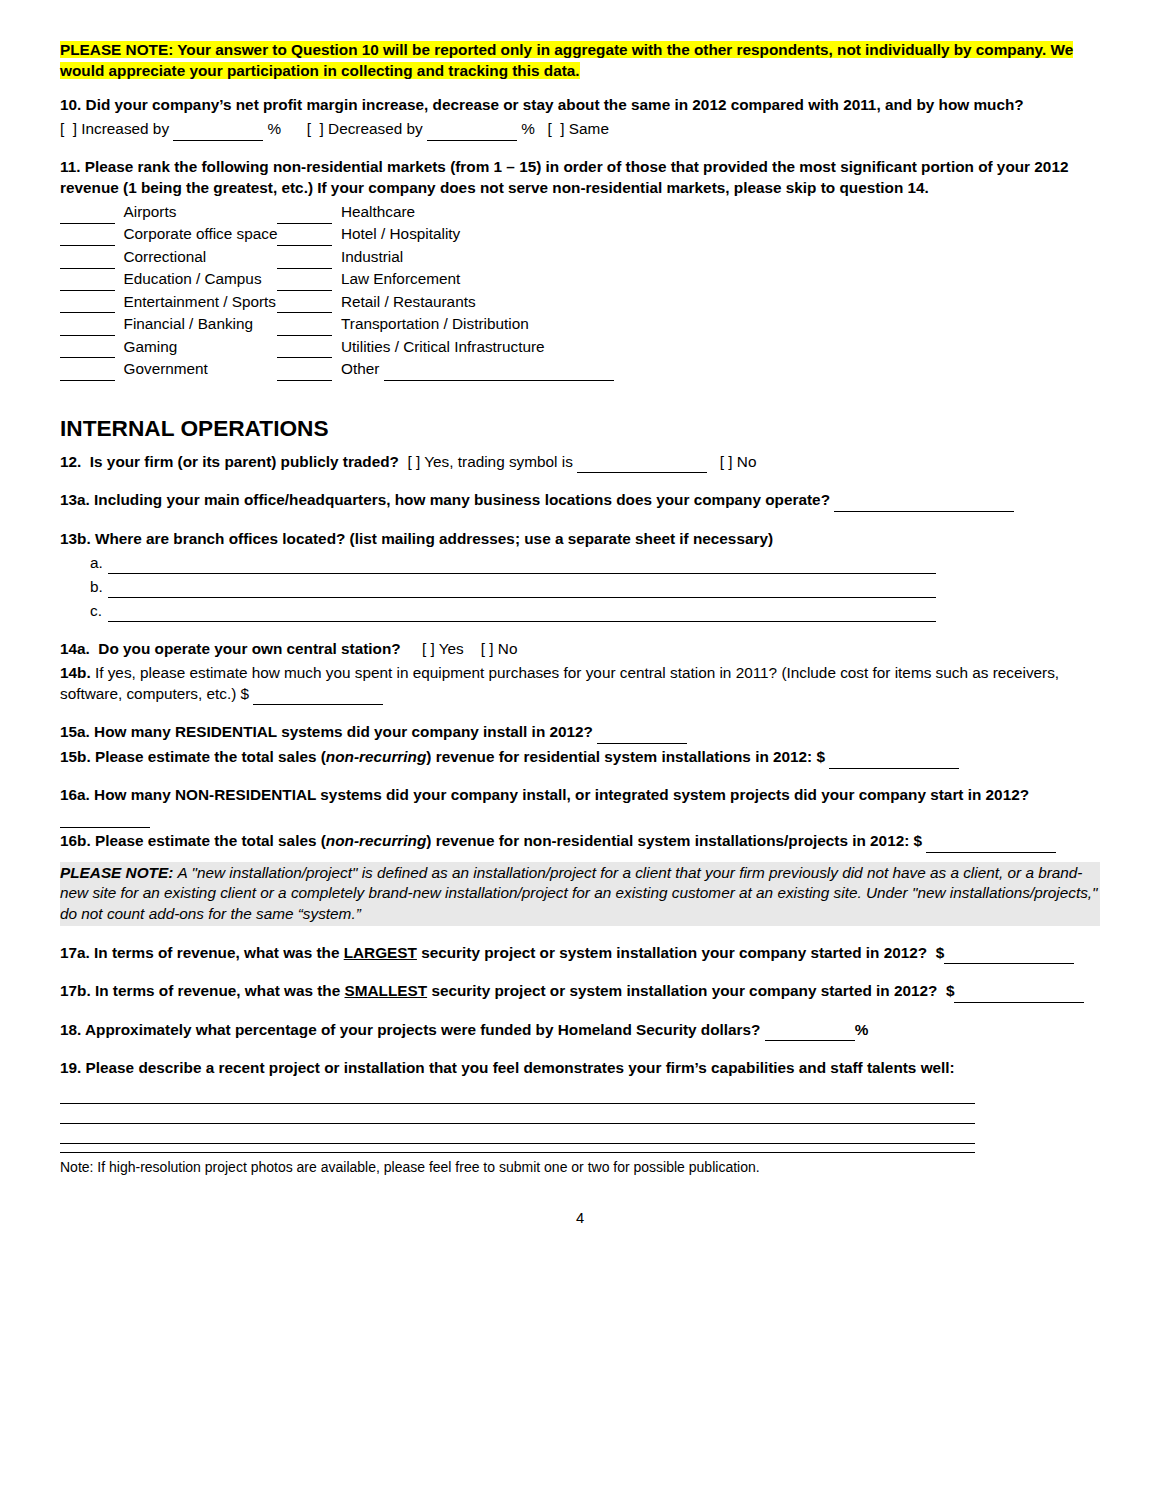PLEASE NOTE: Your answer to Question 10 will be reported only in aggregate with the other respondents, not individually by company. We would appreciate your participation in collecting and tracking this data.
10. Did your company’s net profit margin increase, decrease or stay about the same in 2012 compared with 2011, and by how much?
[ ] Increased by % [ ] Decreased by % [ ] Same
11. Please rank the following non-residential markets (from 1 – 15) in order of those that provided the most significant portion of your 2012 revenue (1 being the greatest, etc.) If your company does not serve non-residential markets, please skip to question 14.
| Airports | Healthcare |
| Corporate office space | Hotel / Hospitality |
| Correctional | Industrial |
| Education / Campus | Law Enforcement |
| Entertainment / Sports | Retail / Restaurants |
| Financial / Banking | Transportation / Distribution |
| Gaming | Utilities / Critical Infrastructure |
| Government | Other |
INTERNAL OPERATIONS
12. Is your firm (or its parent) publicly traded? [ ] Yes, trading symbol is [ ] No
13a. Including your main office/headquarters, how many business locations does your company operate?
13b. Where are branch offices located? (list mailing addresses; use a separate sheet if necessary)
a.
b.
c.
14a. Do you operate your own central station? [ ] Yes [ ] No
14b. If yes, please estimate how much you spent in equipment purchases for your central station in 2011? (Include cost for items such as receivers, software, computers, etc.) $
15a. How many RESIDENTIAL systems did your company install in 2012?
15b. Please estimate the total sales (non-recurring) revenue for residential system installations in 2012: $
16a. How many NON-RESIDENTIAL systems did your company install, or integrated system projects did your company start in 2012?
16b. Please estimate the total sales (non-recurring) revenue for non-residential system installations/projects in 2012: $
PLEASE NOTE: A "new installation/project" is defined as an installation/project for a client that your firm previously did not have as a client, or a brand-new site for an existing client or a completely brand-new installation/project for an existing customer at an existing site. Under "new installations/projects," do not count add-ons for the same “system.”
17a. In terms of revenue, what was the LARGEST security project or system installation your company started in 2012? $
17b. In terms of revenue, what was the SMALLEST security project or system installation your company started in 2012? $
18. Approximately what percentage of your projects were funded by Homeland Security dollars? %
19. Please describe a recent project or installation that you feel demonstrates your firm’s capabilities and staff talents well:
Note: If high-resolution project photos are available, please feel free to submit one or two for possible publication.
4